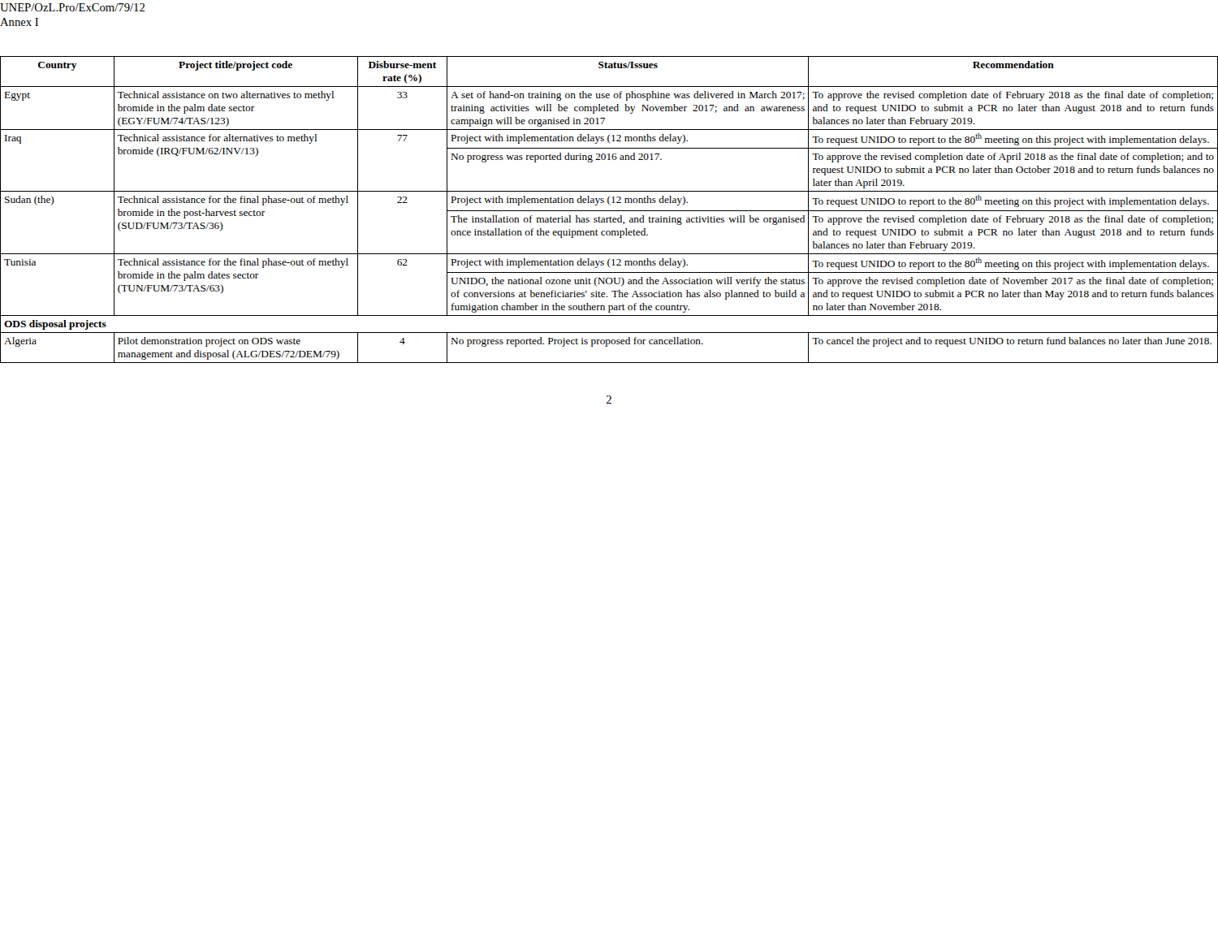UNEP/OzL.Pro/ExCom/79/12
Annex I
| Country | Project title/project code | Disburse-ment rate (%) | Status/Issues | Recommendation |
| --- | --- | --- | --- | --- |
| Egypt | Technical assistance on two alternatives to methyl bromide in the palm date sector (EGY/FUM/74/TAS/123) | 33 | A set of hand-on training on the use of phosphine was delivered in March 2017; training activities will be completed by November 2017; and an awareness campaign will be organised in 2017 | To approve the revised completion date of February 2018 as the final date of completion; and to request UNIDO to submit a PCR no later than August 2018 and to return funds balances no later than February 2019. |
| Iraq | Technical assistance for alternatives to methyl bromide (IRQ/FUM/62/INV/13) | 77 | Project with implementation delays (12 months delay). | To request UNIDO to report to the 80 th meeting on this project with implementation delays. |
| No progress was reported during 2016 and 2017. | To approve the revised completion date of April 2018 as the final date of completion; and to request UNIDO to submit a PCR no later than October 2018 and to return funds balances no later than April 2019. |
| Sudan (the) | Technical assistance for the final phase-out of methyl bromide in the post-harvest sector (SUD/FUM/73/TAS/36) | 22 | Project with implementation delays (12 months delay). | To request UNIDO to report to the 80 th meeting on this project with implementation delays. |
| The installation of material has started, and training activities will be organised once installation of the equipment completed. | To approve the revised completion date of February 2018 as the final date of completion; and to request UNIDO to submit a PCR no later than August 2018 and to return funds balances no later than February 2019. |
| Tunisia | Technical assistance for the final phase-out of methyl bromide in the palm dates sector (TUN/FUM/73/TAS/63) | 62 | Project with implementation delays (12 months delay). | To request UNIDO to report to the 80 th meeting on this project with implementation delays. |
| UNIDO, the national ozone unit (NOU) and the Association will verify the status of conversions at beneficiaries' site. The Association has also planned to build a fumigation chamber in the southern part of the country. | To approve the revised completion date of November 2017 as the final date of completion; and to request UNIDO to submit a PCR no later than May 2018 and to return funds balances no later than November 2018. |
| ODS disposal projects |
| Algeria | Pilot demonstration project on ODS waste management and disposal (ALG/DES/72/DEM/79) | 4 | No progress reported. Project is proposed for cancellation. | To cancel the project and to request UNIDO to return fund balances no later than June 2018. |
2